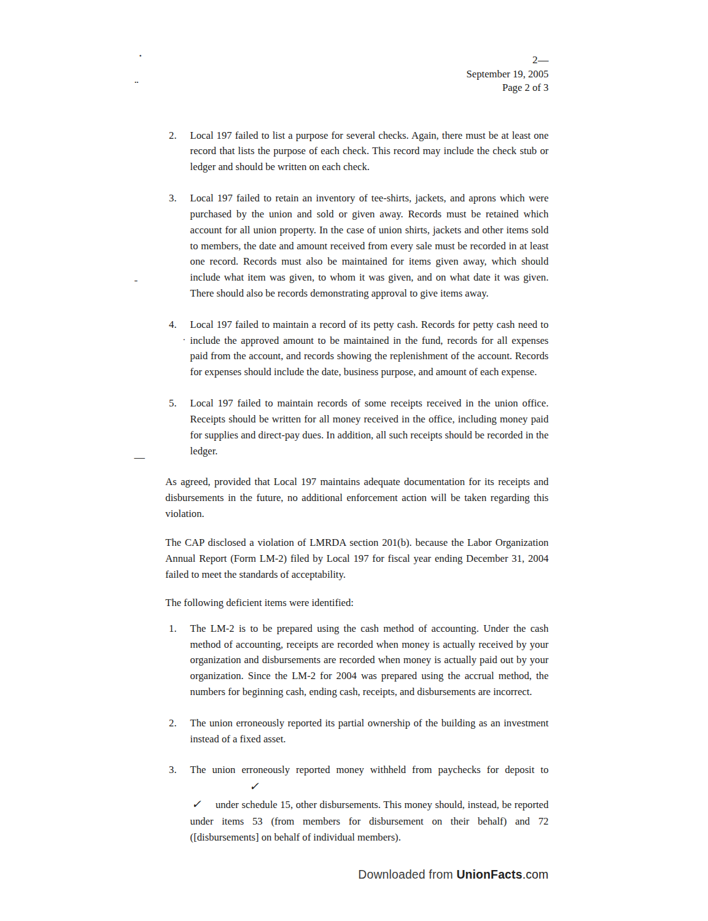. .. - —
2—
September 19, 2005
Page 2 of 3
2. Local 197 failed to list a purpose for several checks. Again, there must be at least one record that lists the purpose of each check. This record may include the check stub or ledger and should be written on each check.
3. Local 197 failed to retain an inventory of tee-shirts, jackets, and aprons which were purchased by the union and sold or given away. Records must be retained which account for all union property. In the case of union shirts, jackets and other items sold to members, the date and amount received from every sale must be recorded in at least one record. Records must also be maintained for items given away, which should include what item was given, to whom it was given, and on what date it was given. There should also be records demonstrating approval to give items away.
4. . Local 197 failed to maintain a record of its petty cash. Records for petty cash need to include the approved amount to be maintained in the fund, records for all expenses paid from the account, and records showing the replenishment of the account. Records for expenses should include the date, business purpose, and amount of each expense.
5. Local 197 failed to maintain records of some receipts received in the union office. Receipts should be written for all money received in the office, including money paid for supplies and direct-pay dues. In addition, all such receipts should be recorded in the ledger.
As agreed, provided that Local 197 maintains adequate documentation for its receipts and disbursements in the future, no additional enforcement action will be taken regarding this violation.
The CAP disclosed a violation of LMRDA section 201(b). because the Labor Organization Annual Report (Form LM-2) filed by Local 197 for fiscal year ending December 31, 2004 failed to meet the standards of acceptability.
The following deficient items were identified:
1. The LM-2 is to be prepared using the cash method of accounting. Under the cash method of accounting, receipts are recorded when money is actually received by your organization and disbursements are recorded when money is actually paid out by your organization. Since the LM-2 for 2004 was prepared using the accrual method, the numbers for beginning cash, ending cash, receipts, and disbursements are incorrect.
2. The union erroneously reported its partial ownership of the building as an investment instead of a fixed asset.
3. The union erroneously reported money withheld from paychecks for deposit to ✓
✓ under schedule 15, other disbursements. This money should, instead, be reported under items 53 (from members for disbursement on their behalf) and 72 ([disbursements] on behalf of individual members).
Downloaded from UnionFacts.com